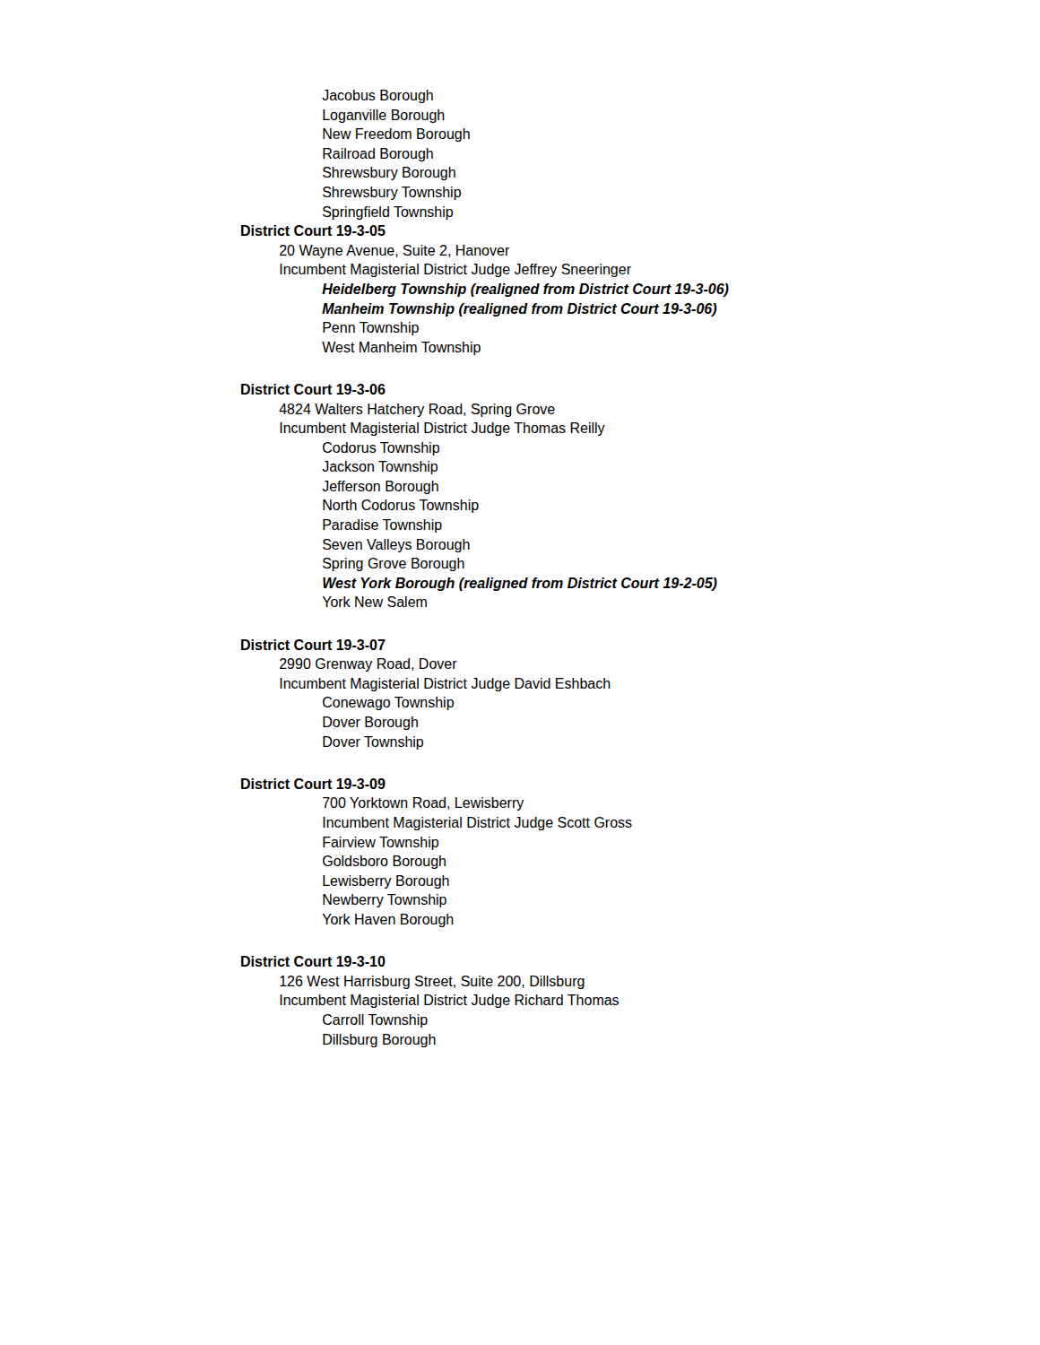Jacobus Borough
Loganville Borough
New Freedom Borough
Railroad Borough
Shrewsbury Borough
Shrewsbury Township
Springfield Township
District Court 19-3-05
20 Wayne Avenue, Suite 2, Hanover
Incumbent Magisterial District Judge Jeffrey Sneeringer
Heidelberg Township (realigned from District Court 19-3-06)
Manheim Township (realigned from District Court 19-3-06)
Penn Township
West Manheim Township
District Court 19-3-06
4824 Walters Hatchery Road, Spring Grove
Incumbent Magisterial District Judge Thomas Reilly
Codorus Township
Jackson Township
Jefferson Borough
North Codorus Township
Paradise Township
Seven Valleys Borough
Spring Grove Borough
West York Borough (realigned from District Court 19-2-05)
York New Salem
District Court 19-3-07
2990 Grenway Road, Dover
Incumbent Magisterial District Judge David Eshbach
Conewago Township
Dover Borough
Dover Township
District Court 19-3-09
700 Yorktown Road, Lewisberry
Incumbent Magisterial District Judge Scott Gross
Fairview Township
Goldsboro Borough
Lewisberry Borough
Newberry Township
York Haven Borough
District Court 19-3-10
126 West Harrisburg Street, Suite 200, Dillsburg
Incumbent Magisterial District Judge Richard Thomas
Carroll Township
Dillsburg Borough